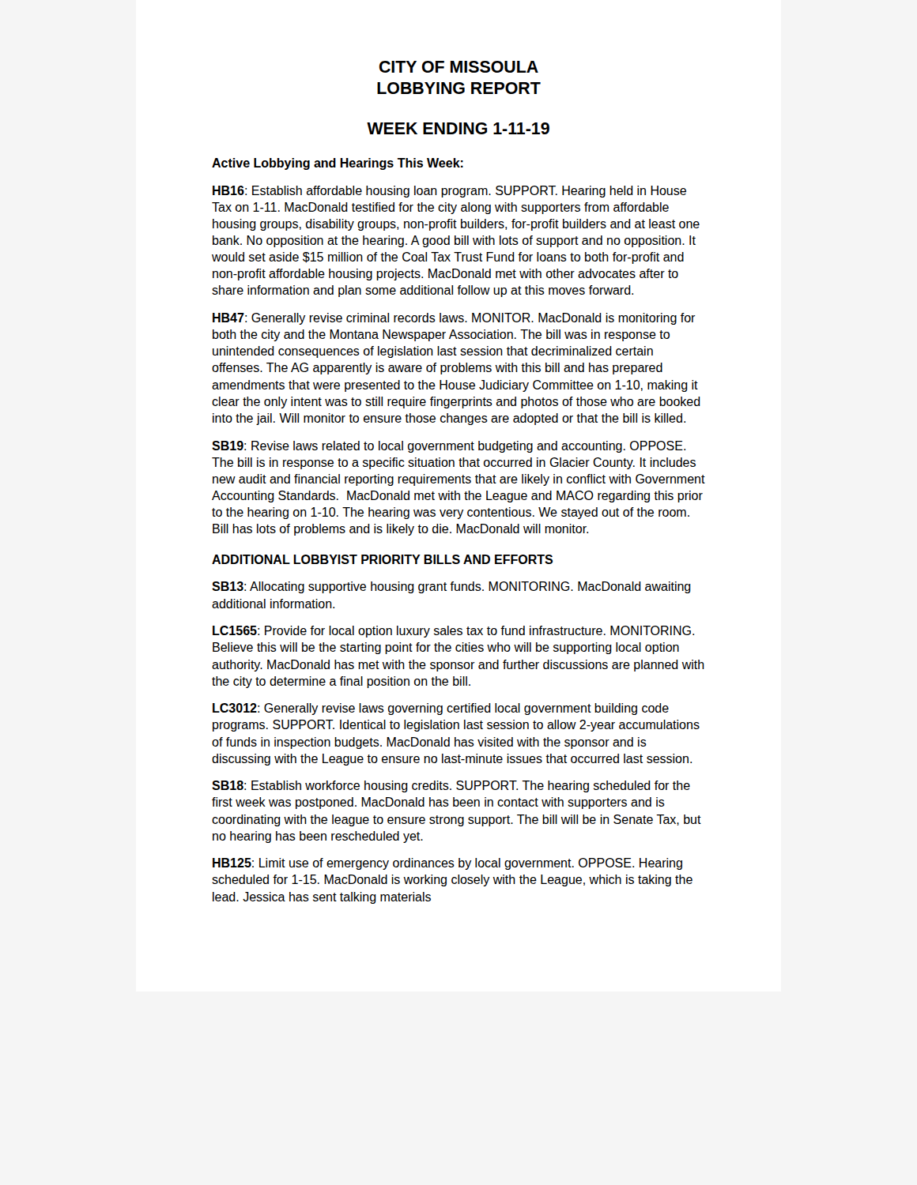CITY OF MISSOULA LOBBYING REPORT
WEEK ENDING 1-11-19
Active Lobbying and Hearings This Week:
HB16: Establish affordable housing loan program. SUPPORT. Hearing held in House Tax on 1-11. MacDonald testified for the city along with supporters from affordable housing groups, disability groups, non-profit builders, for-profit builders and at least one bank. No opposition at the hearing. A good bill with lots of support and no opposition. It would set aside $15 million of the Coal Tax Trust Fund for loans to both for-profit and non-profit affordable housing projects. MacDonald met with other advocates after to share information and plan some additional follow up at this moves forward.
HB47: Generally revise criminal records laws. MONITOR. MacDonald is monitoring for both the city and the Montana Newspaper Association. The bill was in response to unintended consequences of legislation last session that decriminalized certain offenses. The AG apparently is aware of problems with this bill and has prepared amendments that were presented to the House Judiciary Committee on 1-10, making it clear the only intent was to still require fingerprints and photos of those who are booked into the jail. Will monitor to ensure those changes are adopted or that the bill is killed.
SB19: Revise laws related to local government budgeting and accounting. OPPOSE. The bill is in response to a specific situation that occurred in Glacier County. It includes new audit and financial reporting requirements that are likely in conflict with Government Accounting Standards. MacDonald met with the League and MACO regarding this prior to the hearing on 1-10. The hearing was very contentious. We stayed out of the room. Bill has lots of problems and is likely to die. MacDonald will monitor.
ADDITIONAL LOBBYIST PRIORITY BILLS AND EFFORTS
SB13: Allocating supportive housing grant funds. MONITORING. MacDonald awaiting additional information.
LC1565: Provide for local option luxury sales tax to fund infrastructure. MONITORING. Believe this will be the starting point for the cities who will be supporting local option authority. MacDonald has met with the sponsor and further discussions are planned with the city to determine a final position on the bill.
LC3012: Generally revise laws governing certified local government building code programs. SUPPORT. Identical to legislation last session to allow 2-year accumulations of funds in inspection budgets. MacDonald has visited with the sponsor and is discussing with the League to ensure no last-minute issues that occurred last session.
SB18: Establish workforce housing credits. SUPPORT. The hearing scheduled for the first week was postponed. MacDonald has been in contact with supporters and is coordinating with the league to ensure strong support. The bill will be in Senate Tax, but no hearing has been rescheduled yet.
HB125: Limit use of emergency ordinances by local government. OPPOSE. Hearing scheduled for 1-15. MacDonald is working closely with the League, which is taking the lead. Jessica has sent talking materials